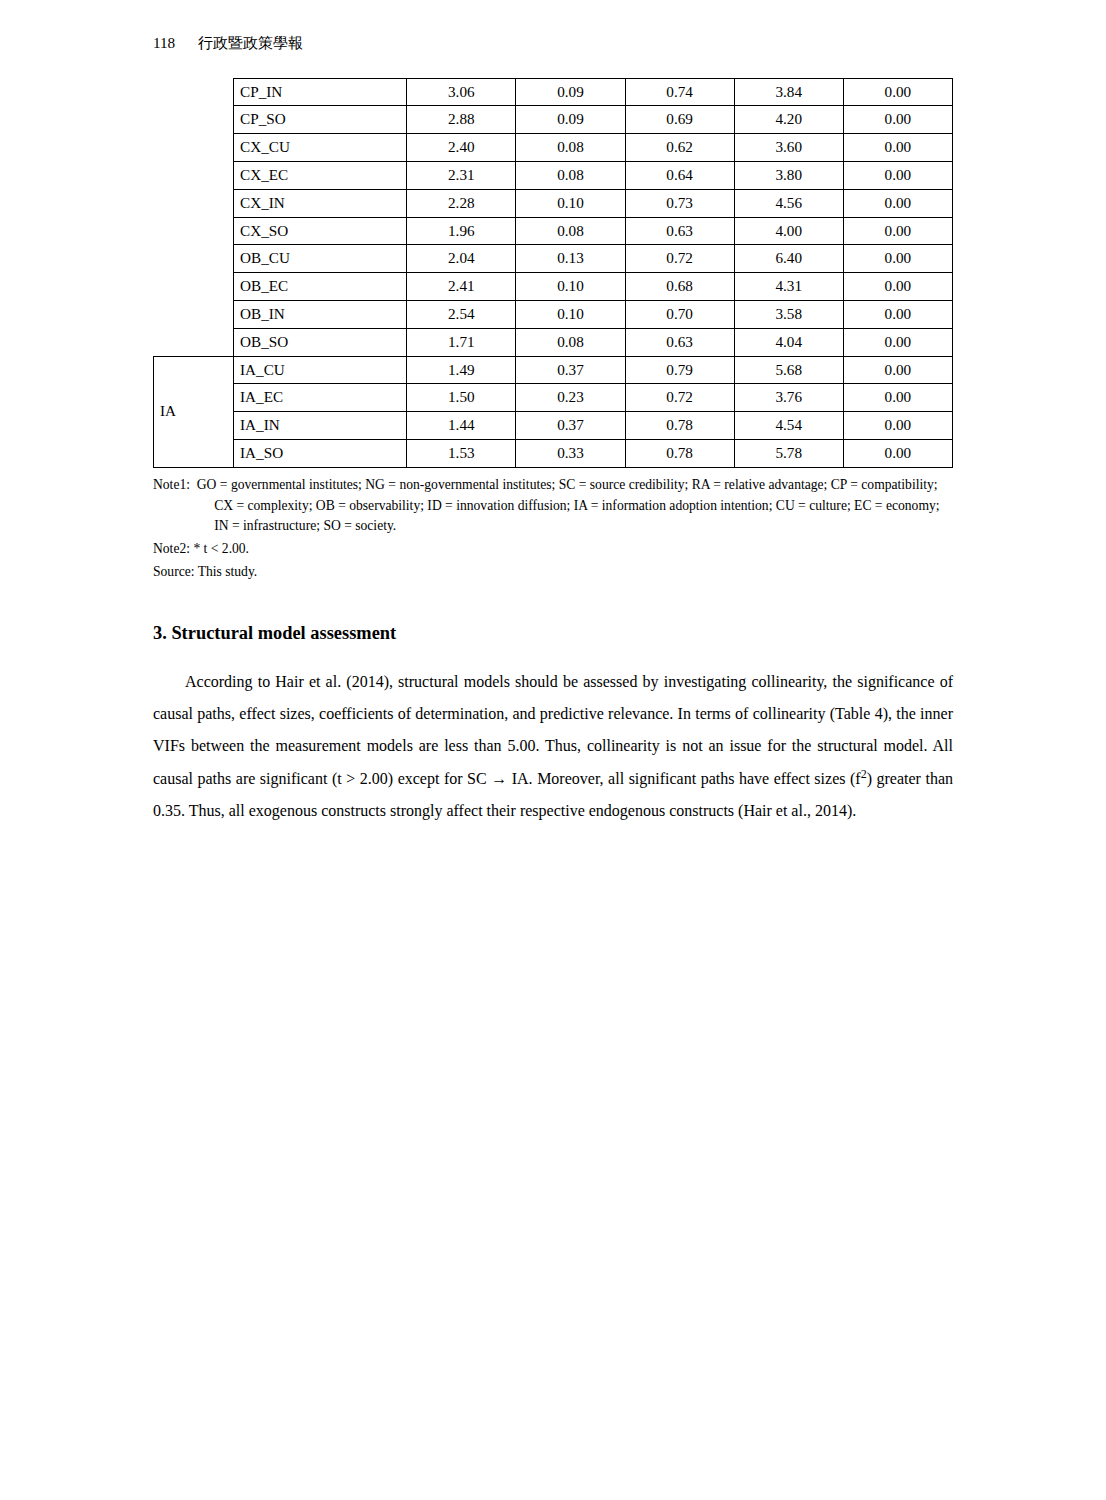118 行政暨政策學報
| | CP_IN | 3.06 | 0.09 | 0.74 | 3.84 | 0.00 |
| | CP_SO | 2.88 | 0.09 | 0.69 | 4.20 | 0.00 |
| | CX_CU | 2.40 | 0.08 | 0.62 | 3.60 | 0.00 |
| | CX_EC | 2.31 | 0.08 | 0.64 | 3.80 | 0.00 |
| | CX_IN | 2.28 | 0.10 | 0.73 | 4.56 | 0.00 |
| | CX_SO | 1.96 | 0.08 | 0.63 | 4.00 | 0.00 |
| | OB_CU | 2.04 | 0.13 | 0.72 | 6.40 | 0.00 |
| | OB_EC | 2.41 | 0.10 | 0.68 | 4.31 | 0.00 |
| | OB_IN | 2.54 | 0.10 | 0.70 | 3.58 | 0.00 |
| | OB_SO | 1.71 | 0.08 | 0.63 | 4.04 | 0.00 |
| IA | IA_CU | 1.49 | 0.37 | 0.79 | 5.68 | 0.00 |
| IA_EC | 1.50 | 0.23 | 0.72 | 3.76 | 0.00 |
| IA_IN | 1.44 | 0.37 | 0.78 | 4.54 | 0.00 |
| IA_SO | 1.53 | 0.33 | 0.78 | 5.78 | 0.00 |
Note1: GO = governmental institutes; NG = non-governmental institutes; SC = source credibility; RA = relative advantage; CP = compatibility; CX = complexity; OB = observability; ID = innovation diffusion; IA = information adoption intention; CU = culture; EC = economy; IN = infrastructure; SO = society.
Note2: * t < 2.00.
Source: This study.
3. Structural model assessment
According to Hair et al. (2014), structural models should be assessed by investigating collinearity, the significance of causal paths, effect sizes, coefficients of determination, and predictive relevance. In terms of collinearity (Table 4), the inner VIFs between the measurement models are less than 5.00. Thus, collinearity is not an issue for the structural model. All causal paths are significant (t > 2.00) except for SC → IA. Moreover, all significant paths have effect sizes (f2) greater than 0.35. Thus, all exogenous constructs strongly affect their respective endogenous constructs (Hair et al., 2014).